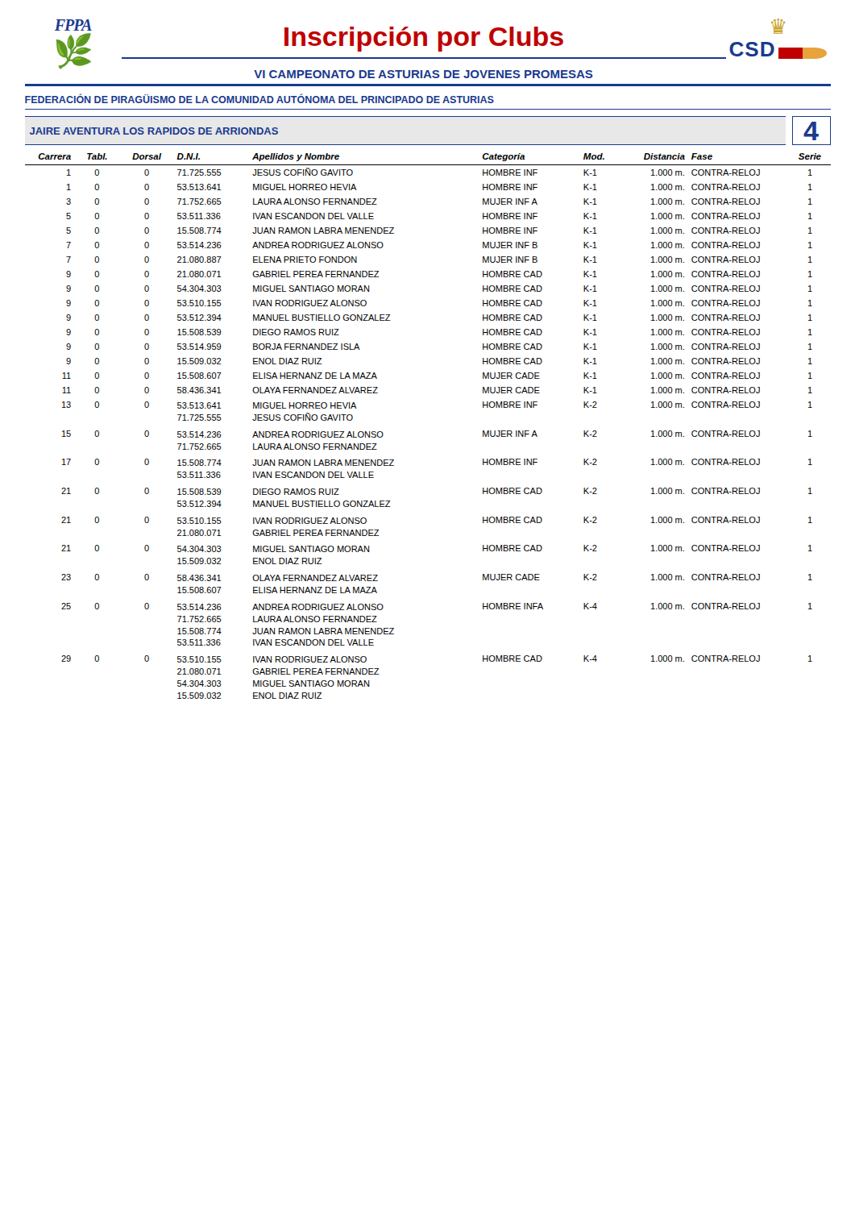FPPA
🌿
Inscripción por Clubs
VI CAMPEONATO DE ASTURIAS DE JOVENES PROMESAS
♛
CSD
FEDERACIÓN DE PIRAGÜISMO DE LA COMUNIDAD AUTÓNOMA DEL PRINCIPADO DE ASTURIAS
JAIRE AVENTURA LOS RAPIDOS DE ARRIONDAS
4
| Carrera | Tabl. | Dorsal | D.N.I. | Apellidos y Nombre | Categoría | Mod. | Distancia | Fase | Serie |
| --- | --- | --- | --- | --- | --- | --- | --- | --- | --- |
| 1 | 0 | 0 | 71.725.555 | JESUS COFIÑO GAVITO | HOMBRE INF | K-1 | 1.000 m. | CONTRA-RELOJ | 1 |
| 1 | 0 | 0 | 53.513.641 | MIGUEL HORREO HEVIA | HOMBRE INF | K-1 | 1.000 m. | CONTRA-RELOJ | 1 |
| 3 | 0 | 0 | 71.752.665 | LAURA ALONSO FERNANDEZ | MUJER INF A | K-1 | 1.000 m. | CONTRA-RELOJ | 1 |
| 5 | 0 | 0 | 53.511.336 | IVAN ESCANDON DEL VALLE | HOMBRE INF | K-1 | 1.000 m. | CONTRA-RELOJ | 1 |
| 5 | 0 | 0 | 15.508.774 | JUAN RAMON LABRA MENENDEZ | HOMBRE INF | K-1 | 1.000 m. | CONTRA-RELOJ | 1 |
| 7 | 0 | 0 | 53.514.236 | ANDREA RODRIGUEZ ALONSO | MUJER INF B | K-1 | 1.000 m. | CONTRA-RELOJ | 1 |
| 7 | 0 | 0 | 21.080.887 | ELENA PRIETO FONDON | MUJER INF B | K-1 | 1.000 m. | CONTRA-RELOJ | 1 |
| 9 | 0 | 0 | 21.080.071 | GABRIEL PEREA FERNANDEZ | HOMBRE CAD | K-1 | 1.000 m. | CONTRA-RELOJ | 1 |
| 9 | 0 | 0 | 54.304.303 | MIGUEL SANTIAGO MORAN | HOMBRE CAD | K-1 | 1.000 m. | CONTRA-RELOJ | 1 |
| 9 | 0 | 0 | 53.510.155 | IVAN RODRIGUEZ ALONSO | HOMBRE CAD | K-1 | 1.000 m. | CONTRA-RELOJ | 1 |
| 9 | 0 | 0 | 53.512.394 | MANUEL BUSTIELLO GONZALEZ | HOMBRE CAD | K-1 | 1.000 m. | CONTRA-RELOJ | 1 |
| 9 | 0 | 0 | 15.508.539 | DIEGO RAMOS RUIZ | HOMBRE CAD | K-1 | 1.000 m. | CONTRA-RELOJ | 1 |
| 9 | 0 | 0 | 53.514.959 | BORJA FERNANDEZ ISLA | HOMBRE CAD | K-1 | 1.000 m. | CONTRA-RELOJ | 1 |
| 9 | 0 | 0 | 15.509.032 | ENOL DIAZ RUIZ | HOMBRE CAD | K-1 | 1.000 m. | CONTRA-RELOJ | 1 |
| 11 | 0 | 0 | 15.508.607 | ELISA HERNANZ DE LA MAZA | MUJER CADE | K-1 | 1.000 m. | CONTRA-RELOJ | 1 |
| 11 | 0 | 0 | 58.436.341 | OLAYA FERNANDEZ ALVAREZ | MUJER CADE | K-1 | 1.000 m. | CONTRA-RELOJ | 1 |
| 13 | 0 | 0 | 53.513.641 71.725.555 | MIGUEL HORREO HEVIA JESUS COFIÑO GAVITO | HOMBRE INF | K-2 | 1.000 m. | CONTRA-RELOJ | 1 |
| 15 | 0 | 0 | 53.514.236 71.752.665 | ANDREA RODRIGUEZ ALONSO LAURA ALONSO FERNANDEZ | MUJER INF A | K-2 | 1.000 m. | CONTRA-RELOJ | 1 |
| 17 | 0 | 0 | 15.508.774 53.511.336 | JUAN RAMON LABRA MENENDEZ IVAN ESCANDON DEL VALLE | HOMBRE INF | K-2 | 1.000 m. | CONTRA-RELOJ | 1 |
| 21 | 0 | 0 | 15.508.539 53.512.394 | DIEGO RAMOS RUIZ MANUEL BUSTIELLO GONZALEZ | HOMBRE CAD | K-2 | 1.000 m. | CONTRA-RELOJ | 1 |
| 21 | 0 | 0 | 53.510.155 21.080.071 | IVAN RODRIGUEZ ALONSO GABRIEL PEREA FERNANDEZ | HOMBRE CAD | K-2 | 1.000 m. | CONTRA-RELOJ | 1 |
| 21 | 0 | 0 | 54.304.303 15.509.032 | MIGUEL SANTIAGO MORAN ENOL DIAZ RUIZ | HOMBRE CAD | K-2 | 1.000 m. | CONTRA-RELOJ | 1 |
| 23 | 0 | 0 | 58.436.341 15.508.607 | OLAYA FERNANDEZ ALVAREZ ELISA HERNANZ DE LA MAZA | MUJER CADE | K-2 | 1.000 m. | CONTRA-RELOJ | 1 |
| 25 | 0 | 0 | 53.514.236 71.752.665 15.508.774 53.511.336 | ANDREA RODRIGUEZ ALONSO LAURA ALONSO FERNANDEZ JUAN RAMON LABRA MENENDEZ IVAN ESCANDON DEL VALLE | HOMBRE INFA | K-4 | 1.000 m. | CONTRA-RELOJ | 1 |
| 29 | 0 | 0 | 53.510.155 21.080.071 54.304.303 15.509.032 | IVAN RODRIGUEZ ALONSO GABRIEL PEREA FERNANDEZ MIGUEL SANTIAGO MORAN ENOL DIAZ RUIZ | HOMBRE CAD | K-4 | 1.000 m. | CONTRA-RELOJ | 1 |